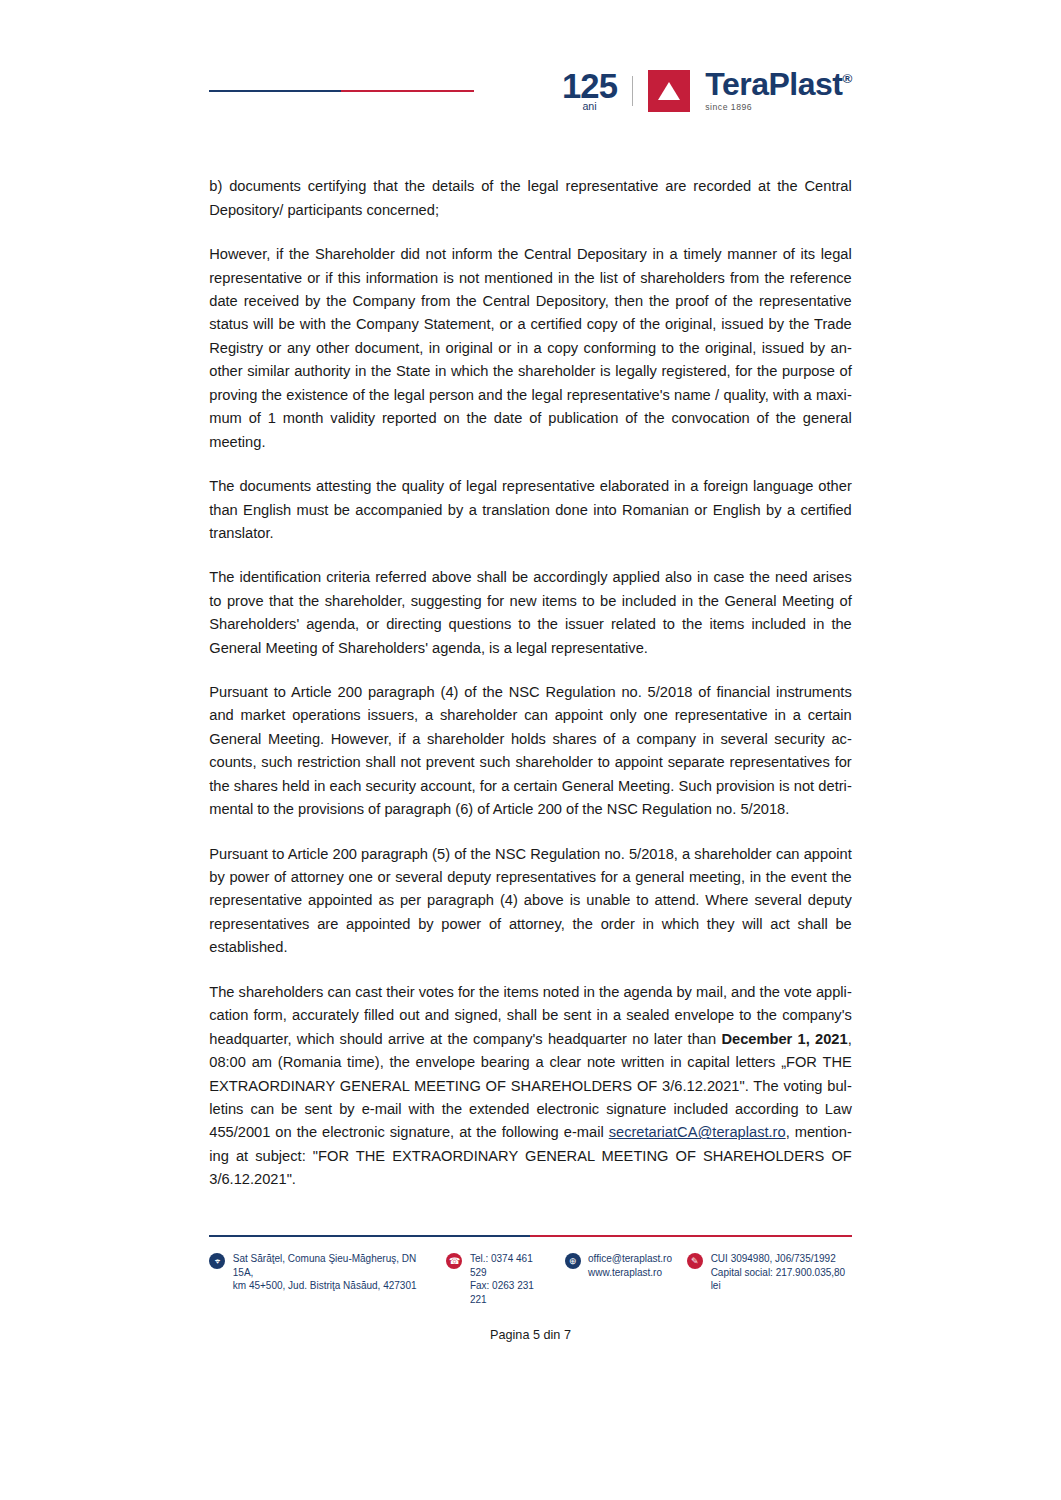125 ani
TeraPlast® since 1896
b) documents certifying that the details of the legal representative are recorded at the Central Depository/ participants concerned;
However, if the Shareholder did not inform the Central Depositary in a timely manner of its legal representative or if this information is not mentioned in the list of shareholders from the reference date received by the Company from the Central Depository, then the proof of the representative status will be with the Company Statement, or a certified copy of the original, issued by the Trade Registry or any other document, in original or in a copy conforming to the original, issued by another similar authority in the State in which the shareholder is legally registered, for the purpose of proving the existence of the legal person and the legal representative's name / quality, with a maximum of 1 month validity reported on the date of publication of the convocation of the general meeting.
The documents attesting the quality of legal representative elaborated in a foreign language other than English must be accompanied by a translation done into Romanian or English by a certified translator.
The identification criteria referred above shall be accordingly applied also in case the need arises to prove that the shareholder, suggesting for new items to be included in the General Meeting of Shareholders' agenda, or directing questions to the issuer related to the items included in the General Meeting of Shareholders' agenda, is a legal representative.
Pursuant to Article 200 paragraph (4) of the NSC Regulation no. 5/2018 of financial instruments and market operations issuers, a shareholder can appoint only one representative in a certain General Meeting. However, if a shareholder holds shares of a company in several security accounts, such restriction shall not prevent such shareholder to appoint separate representatives for the shares held in each security account, for a certain General Meeting. Such provision is not detrimental to the provisions of paragraph (6) of Article 200 of the NSC Regulation no. 5/2018.
Pursuant to Article 200 paragraph (5) of the NSC Regulation no. 5/2018, a shareholder can appoint by power of attorney one or several deputy representatives for a general meeting, in the event the representative appointed as per paragraph (4) above is unable to attend. Where several deputy representatives are appointed by power of attorney, the order in which they will act shall be established.
The shareholders can cast their votes for the items noted in the agenda by mail, and the vote application form, accurately filled out and signed, shall be sent in a sealed envelope to the company's headquarter, which should arrive at the company's headquarter no later than December 1, 2021, 08:00 am (Romania time), the envelope bearing a clear note written in capital letters „FOR THE EXTRAORDINARY GENERAL MEETING OF SHAREHOLDERS OF 3/6.12.2021". The voting bulletins can be sent by e-mail with the extended electronic signature included according to Law 455/2001 on the electronic signature, at the following e-mail secretariatCA@teraplast.ro, mentioning at subject: "FOR THE EXTRAORDINARY GENERAL MEETING OF SHAREHOLDERS OF 3/6.12.2021".
⌖
Sat Sărăţel, Comuna Şieu-Măgheruş, DN 15A,
km 45+500, Jud. Bistriţa Năsăud, 427301
☎
Tel.: 0374 461 529
Fax: 0263 231 221
⊕
office@teraplast.ro
www.teraplast.ro
✎
CUI 3094980, J06/735/1992
Capital social: 217.900.035,80 lei
Pagina 5 din 7